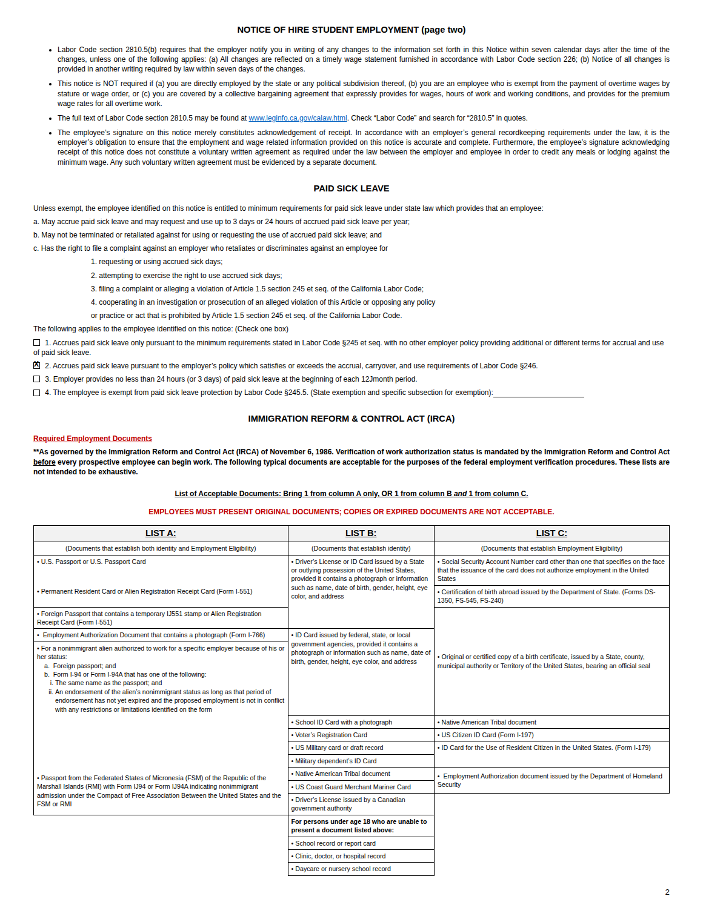NOTICE OF HIRE STUDENT EMPLOYMENT (page two)
Labor Code section 2810.5(b) requires that the employer notify you in writing of any changes to the information set forth in this Notice within seven calendar days after the time of the changes, unless one of the following applies: (a) All changes are reflected on a timely wage statement furnished in accordance with Labor Code section 226; (b) Notice of all changes is provided in another writing required by law within seven days of the changes.
This notice is NOT required if (a) you are directly employed by the state or any political subdivision thereof, (b) you are an employee who is exempt from the payment of overtime wages by stature or wage order, or (c) you are covered by a collective bargaining agreement that expressly provides for wages, hours of work and working conditions, and provides for the premium wage rates for all overtime work.
The full text of Labor Code section 2810.5 may be found at www.leginfo.ca.gov/calaw.html. Check “Labor Code” and search for “2810.5” in quotes.
The employee’s signature on this notice merely constitutes acknowledgement of receipt. In accordance with an employer’s general recordkeeping requirements under the law, it is the employer’s obligation to ensure that the employment and wage related information provided on this notice is accurate and complete. Furthermore, the employee’s signature acknowledging receipt of this notice does not constitute a voluntary written agreement as required under the law between the employer and employee in order to credit any meals or lodging against the minimum wage. Any such voluntary written agreement must be evidenced by a separate document.
PAID SICK LEAVE
Unless exempt, the employee identified on this notice is entitled to minimum requirements for paid sick leave under state law which provides that an employee:
a. May accrue paid sick leave and may request and use up to 3 days or 24 hours of accrued paid sick leave per year;
b. May not be terminated or retaliated against for using or requesting the use of accrued paid sick leave; and
c. Has the right to file a complaint against an employer who retaliates or discriminates against an employee for
1. requesting or using accrued sick days;
2. attempting to exercise the right to use accrued sick days;
3. filing a complaint or alleging a violation of Article 1.5 section 245 et seq. of the California Labor Code;
4. cooperating in an investigation or prosecution of an alleged violation of this Article or opposing any policy
or practice or act that is prohibited by Article 1.5 section 245 et seq. of the California Labor Code.
The following applies to the employee identified on this notice: (Check one box)
1. Accrues paid sick leave only pursuant to the minimum requirements stated in Labor Code §245 et seq. with no other employer policy providing additional or different terms for accrual and use of paid sick leave.
2. Accrues paid sick leave pursuant to the employer’s policy which satisfies or exceeds the accrual, carryover, and use requirements of Labor Code §246.
3. Employer provides no less than 24 hours (or 3 days) of paid sick leave at the beginning of each 12Jmonth period.
4. The employee is exempt from paid sick leave protection by Labor Code §245.5. (State exemption and specific subsection for exemption):
IMMIGRATION REFORM & CONTROL ACT (IRCA)
Required Employment Documents
**As governed by the Immigration Reform and Control Act (IRCA) of November 6, 1986. Verification of work authorization status is mandated by the Immigration Reform and Control Act before every prospective employee can begin work. The following typical documents are acceptable for the purposes of the federal employment verification procedures. These lists are not intended to be exhaustive.
List of Acceptable Documents: Bring 1 from column A only, OR 1 from column B and 1 from column C.
EMPLOYEES MUST PRESENT ORIGINAL DOCUMENTS; COPIES OR EXPIRED DOCUMENTS ARE NOT ACCEPTABLE.
| LIST A: | LIST B: | LIST C: |
| --- | --- | --- |
| (Documents that establish both identity and Employment Eligibility) | (Documents that establish identity) | (Documents that establish Employment Eligibility) |
| • U.S. Passport or U.S. Passport Card | • Driver’s License or ID Card issued by a State or outlying possession of the United States, provided it contains a photograph or information such as name, date of birth, gender, height, eye color, and address | • Social Security Account Number card other than one that specifies on the face that the issuance of the card does not authorize employment in the United States |
| • Permanent Resident Card or Alien Registration Receipt Card (Form I-551) | • Certification of birth abroad issued by the Department of State. (Forms DS-1350, FS-545, FS-240) |
| • Foreign Passport that contains a temporary IJ551 stamp or Alien Registration Receipt Card (Form I-551) | • Original or certified copy of a birth certificate, issued by a State, county, municipal authority or Territory of the United States, bearing an official seal |
| • Employment Authorization Document that contains a photograph (Form I-766) | • ID Card issued by federal, state, or local government agencies, provided it contains a photograph or information such as name, date of birth, gender, height, eye color, and address |
| • For a nonimmigrant alien authorized to work for a specific employer because of his or her status: a. Foreign passport; and b. Form I-94 or Form I-94A that has one of the following: The same name as the passport; and An endorsement of the alien’s nonimmigrant status as long as that period of endorsement has not yet expired and the proposed employment is not in conflict with any restrictions or limitations identified on the form |
| | • School ID Card with a photograph | • Native American Tribal document |
| | • Voter’s Registration Card | • US Citizen ID Card (Form I-197) |
| | • US Military card or draft record | • ID Card for the Use of Resident Citizen in the United States. (Form I-179) |
| | • Military dependent’s ID Card |
| • Passport from the Federated States of Micronesia (FSM) of the Republic of the Marshall Islands (RMI) with Form IJ94 or Form IJ94A indicating nonimmigrant admission under the Compact of Free Association Between the United States and the FSM or RMI | • Native American Tribal document | • Employment Authorization document issued by the Department of Homeland Security |
| • US Coast Guard Merchant Mariner Card |
| • Driver’s License issued by a Canadian government authority | |
| | For persons under age 18 who are unable to present a document listed above: | |
| | • School record or report card | |
| | • Clinic, doctor, or hospital record | |
| | • Daycare or nursery school record | |
2